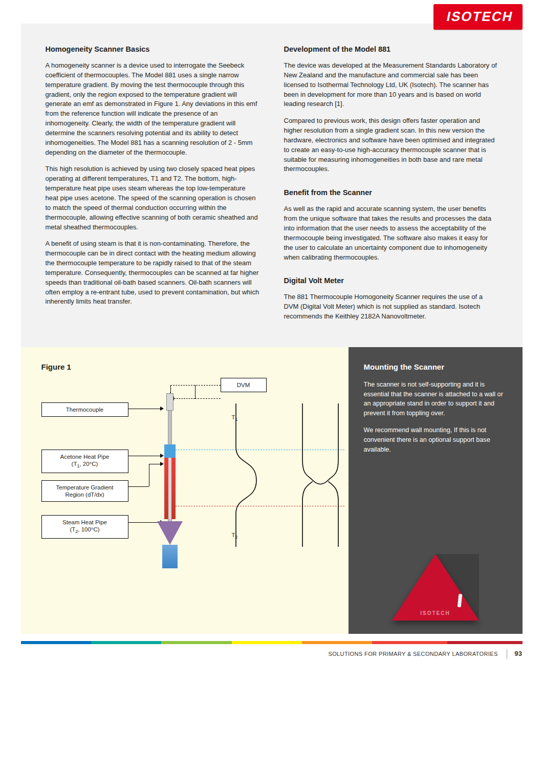ISOTECH
Homogeneity Scanner Basics
A homogeneity scanner is a device used to interrogate the Seebeck coefficient of thermocouples. The Model 881 uses a single narrow temperature gradient. By moving the test thermocouple through this gradient, only the region exposed to the temperature gradient will generate an emf as demonstrated in Figure 1. Any deviations in this emf from the reference function will indicate the presence of an inhomogeneity. Clearly, the width of the temperature gradient will determine the scanners resolving potential and its ability to detect inhomogeneities. The Model 881 has a scanning resolution of 2 - 5mm depending on the diameter of the thermocouple.
This high resolution is achieved by using two closely spaced heat pipes operating at different temperatures, T1 and T2. The bottom, high-temperature heat pipe uses steam whereas the top low-temperature heat pipe uses acetone. The speed of the scanning operation is chosen to match the speed of thermal conduction occurring within the thermocouple, allowing effective scanning of both ceramic sheathed and metal sheathed thermocouples.
A benefit of using steam is that it is non-contaminating. Therefore, the thermocouple can be in direct contact with the heating medium allowing the thermocouple temperature to be rapidly raised to that of the steam temperature. Consequently, thermocouples can be scanned at far higher speeds than traditional oil-bath based scanners. Oil-bath scanners will often employ a re-entrant tube, used to prevent contamination, but which inherently limits heat transfer.
Development of the Model 881
The device was developed at the Measurement Standards Laboratory of New Zealand and the manufacture and commercial sale has been licensed to Isothermal Technology Ltd, UK (Isotech). The scanner has been in development for more than 10 years and is based on world leading research [1].
Compared to previous work, this design offers faster operation and higher resolution from a single gradient scan. In this new version the hardware, electronics and software have been optimised and integrated to create an easy-to-use high-accuracy thermocouple scanner that is suitable for measuring inhomogeneities in both base and rare metal thermocouples.
Benefit from the Scanner
As well as the rapid and accurate scanning system, the user benefits from the unique software that takes the results and processes the data into information that the user needs to assess the acceptability of the thermocouple being investigated. The software also makes it easy for the user to calculate an uncertainty component due to inhomogeneity when calibrating thermocouples.
Digital Volt Meter
The 881 Thermocouple Homogoneity Scanner requires the use of a DVM (Digital Volt Meter) which is not supplied as standard. Isotech recommends the Keithley 2182A Nanovoltmeter.
Figure 1
Thermocouple
Acetone Heat Pipe
(T1, 20°C)
Temperature Gradient
Region (dT/dx)
Steam Heat Pipe
(T2, 100°C)
DVM
T1
T2
dT/dx
Scanning Motion
Mounting the Scanner
The scanner is not self-supporting and it is essential that the scanner is attached to a wall or an appropriate stand in order to support it and prevent it from toppling over.
We recommend wall mounting, If this is not convenient there is an optional support base available.
ISOTECH
SOLUTIONS FOR PRIMARY & SECONDARY LABORATORIES 93